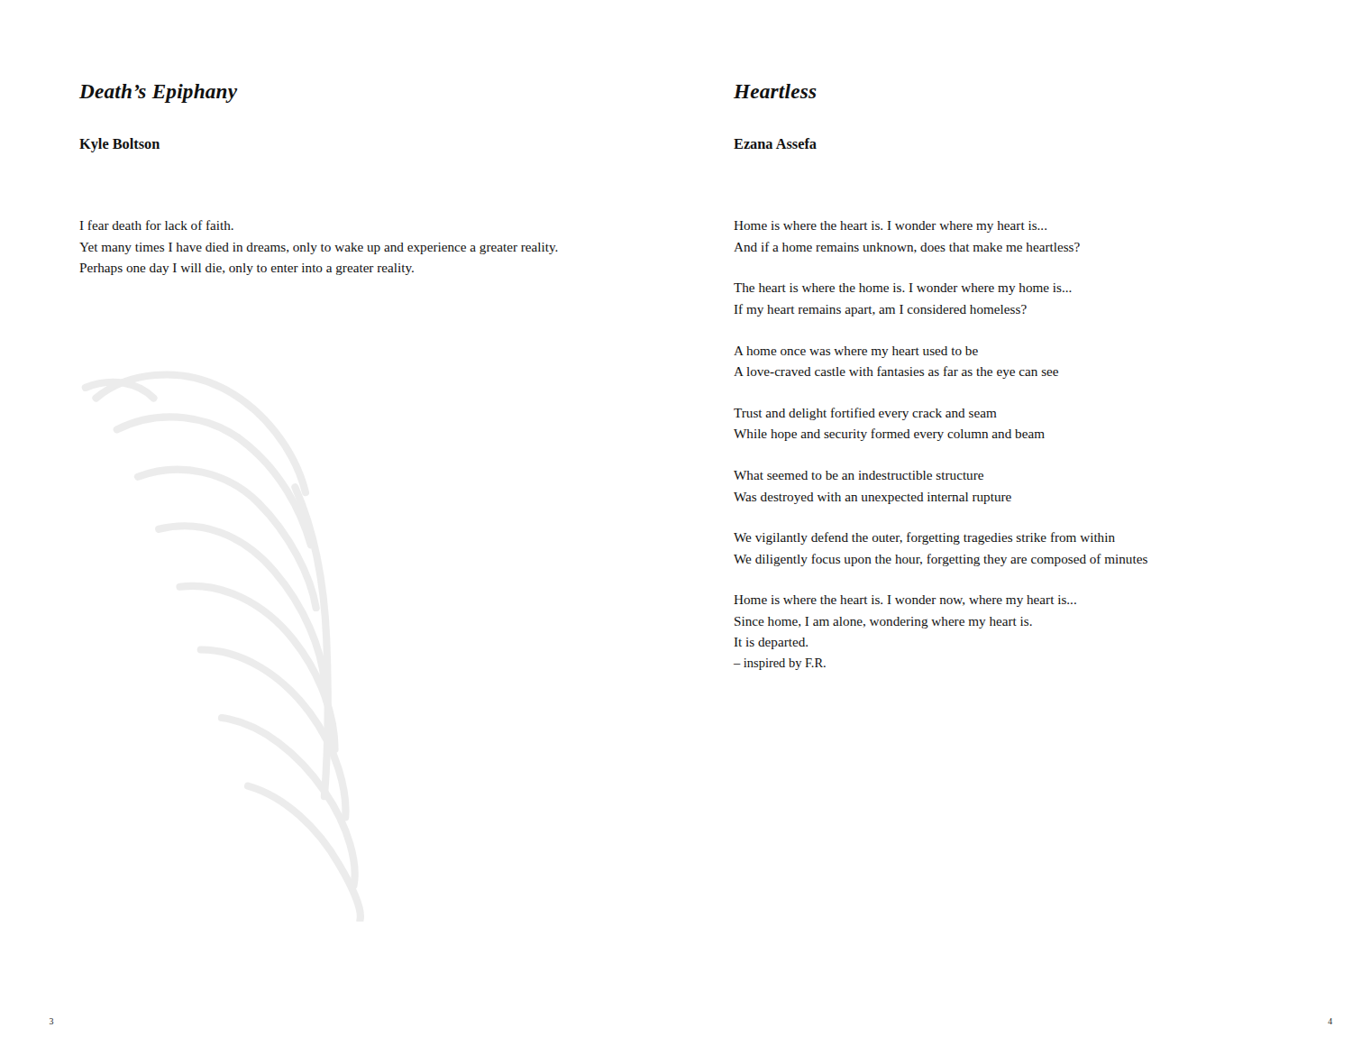Death’s Epiphany
Kyle Boltson
I fear death for lack of faith.
Yet many times I have died in dreams, only to wake up and experience a greater reality.
Perhaps one day I will die, only to enter into a greater reality.
3
Heartless
Ezana Assefa
Home is where the heart is. I wonder where my heart is...
And if a home remains unknown, does that make me heartless?
The heart is where the home is. I wonder where my home is...
If my heart remains apart, am I considered homeless?
A home once was where my heart used to be
A love-craved castle with fantasies as far as the eye can see
Trust and delight fortified every crack and seam
While hope and security formed every column and beam
What seemed to be an indestructible structure
Was destroyed with an unexpected internal rupture
We vigilantly defend the outer, forgetting tragedies strike from within
We diligently focus upon the hour, forgetting they are composed of minutes
Home is where the heart is. I wonder now, where my heart is...
Since home, I am alone, wondering where my heart is.
It is departed.
– inspired by F.R.
4